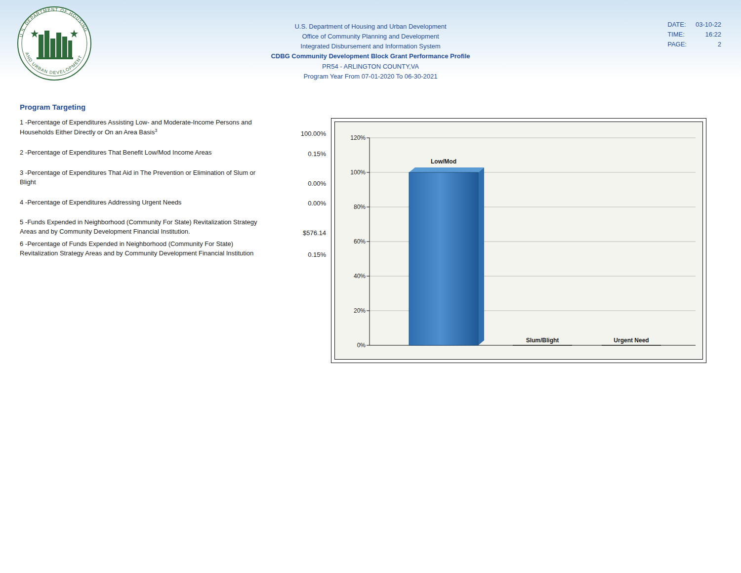U.S. DEPARTMENT OF HOUSING AND URBAN DEVELOPMENT
U.S. Department of Housing and Urban Development
Office of Community Planning and Development
Integrated Disbursement and Information System
CDBG Community Development Block Grant Performance Profile
PR54 - ARLINGTON COUNTY,VA
Program Year From 07-01-2020 To 06-30-2021
| DATE: | 03-10-22 |
| TIME: | 16:22 |
| PAGE: | 2 |
Program Targeting
1 -Percentage of Expenditures Assisting Low- and Moderate-Income Persons and Households Either Directly or On an Area Basis3
100.00%
2 -Percentage of Expenditures That Benefit Low/Mod Income Areas
0.15%
3 -Percentage of Expenditures That Aid in The Prevention or Elimination of Slum or Blight
0.00%
4 -Percentage of Expenditures Addressing Urgent Needs
0.00%
5 -Funds Expended in Neighborhood (Community For State) Revitalization Strategy Areas and by Community Development Financial Institution.
$576.14
6 -Percentage of Funds Expended in Neighborhood (Community For State) Revitalization Strategy Areas and by Community Development Financial Institution
0.15%
120% 100% 80% 60% 40% 20% 0% Low/Mod Slum/Blight Urgent Need